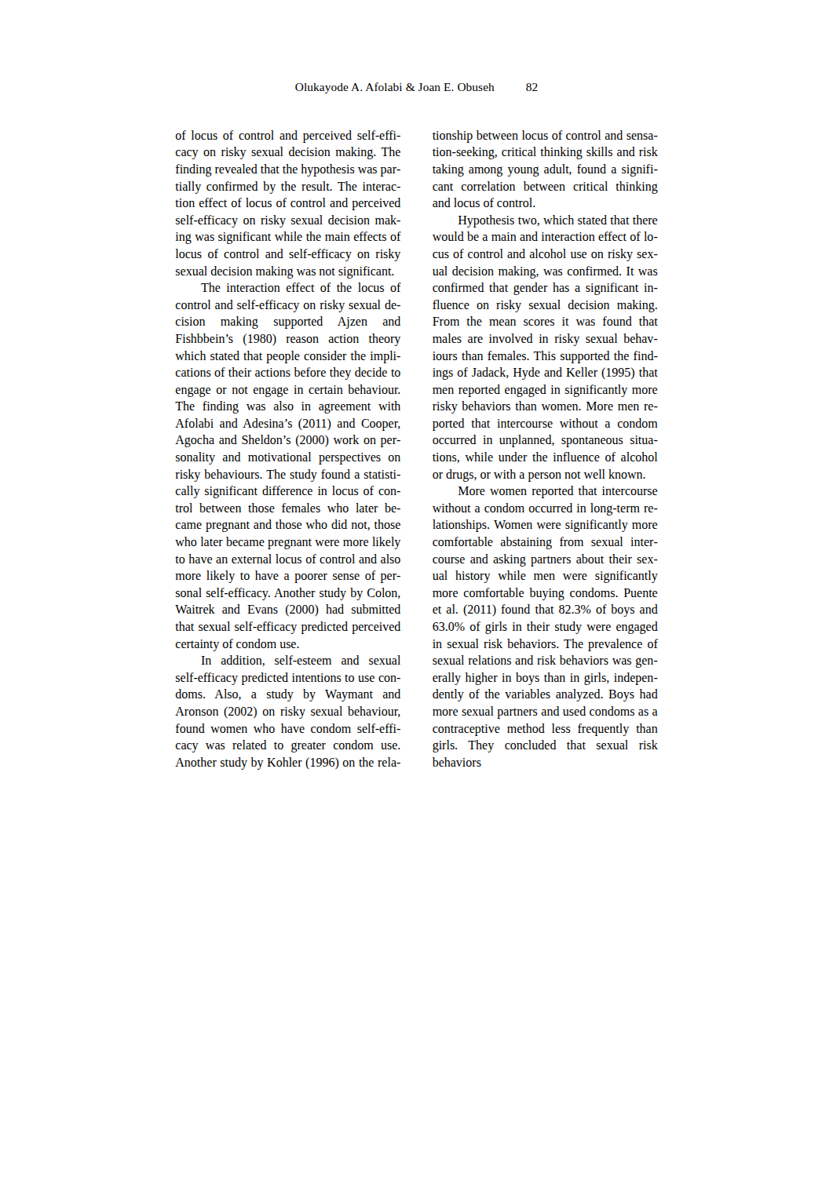Olukayode A. Afolabi & Joan E. Obuseh82
of locus of control and perceived self-efficacy on risky sexual decision making. The finding revealed that the hypothesis was partially confirmed by the result. The interaction effect of locus of control and perceived self-efficacy on risky sexual decision making was significant while the main effects of locus of control and self-efficacy on risky sexual decision making was not significant.
The interaction effect of the locus of control and self-efficacy on risky sexual decision making supported Ajzen and Fishbbein’s (1980) reason action theory which stated that people consider the implications of their actions before they decide to engage or not engage in certain behaviour. The finding was also in agreement with Afolabi and Adesina’s (2011) and Cooper, Agocha and Sheldon’s (2000) work on personality and motivational perspectives on risky behaviours. The study found a statistically significant difference in locus of control between those females who later became pregnant and those who did not, those who later became pregnant were more likely to have an external locus of control and also more likely to have a poorer sense of personal self-efficacy. Another study by Colon, Waitrek and Evans (2000) had submitted that sexual self-efficacy predicted perceived certainty of condom use.
In addition, self-esteem and sexual self-efficacy predicted intentions to use condoms. Also, a study by Waymant and Aronson (2002) on risky sexual behaviour, found women who have condom self-efficacy was related to greater condom use. Another study by Kohler (1996) on the relationship between locus of control and sensation-seeking, critical thinking skills and risk taking among young adult, found a significant correlation between critical thinking and locus of control.
Hypothesis two, which stated that there would be a main and interaction effect of locus of control and alcohol use on risky sexual decision making, was confirmed. It was confirmed that gender has a significant influence on risky sexual decision making. From the mean scores it was found that males are involved in risky sexual behaviours than females. This supported the findings of Jadack, Hyde and Keller (1995) that men reported engaged in significantly more risky behaviors than women. More men reported that intercourse without a condom occurred in unplanned, spontaneous situations, while under the influence of alcohol or drugs, or with a person not well known.
More women reported that intercourse without a condom occurred in long-term relationships. Women were significantly more comfortable abstaining from sexual intercourse and asking partners about their sexual history while men were significantly more comfortable buying condoms. Puente et al. (2011) found that 82.3% of boys and 63.0% of girls in their study were engaged in sexual risk behaviors. The prevalence of sexual relations and risk behaviors was generally higher in boys than in girls, independently of the variables analyzed. Boys had more sexual partners and used condoms as a contraceptive method less frequently than girls. They concluded that sexual risk behaviors